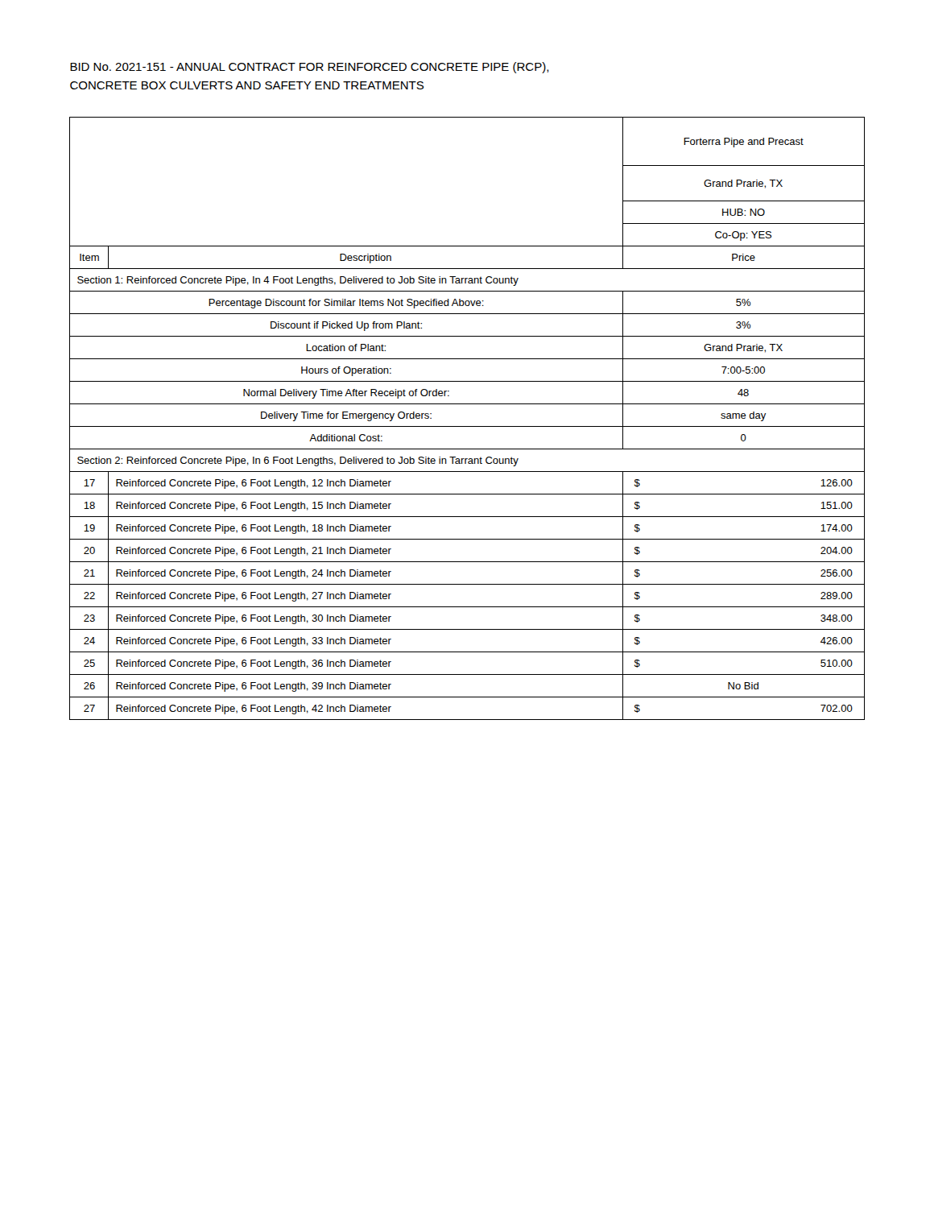BID No. 2021-151 - ANNUAL CONTRACT FOR REINFORCED CONCRETE PIPE (RCP),
CONCRETE BOX CULVERTS AND SAFETY END TREATMENTS
| | Forterra Pipe and Precast |
| Grand Prarie, TX |
| HUB: NO |
| Co-Op: YES |
| Item | Description | Price |
| Section 1: Reinforced Concrete Pipe, In 4 Foot Lengths, Delivered to Job Site in Tarrant County |
| Percentage Discount for Similar Items Not Specified Above: | 5% |
| Discount if Picked Up from Plant: | 3% |
| Location of Plant: | Grand Prarie, TX |
| Hours of Operation: | 7:00-5:00 |
| Normal Delivery Time After Receipt of Order: | 48 |
| Delivery Time for Emergency Orders: | same day |
| Additional Cost: | 0 |
| Section 2: Reinforced Concrete Pipe, In 6 Foot Lengths, Delivered to Job Site in Tarrant County |
| 17 | Reinforced Concrete Pipe, 6 Foot Length, 12 Inch Diameter | $ 126.00 |
| 18 | Reinforced Concrete Pipe, 6 Foot Length, 15 Inch Diameter | $ 151.00 |
| 19 | Reinforced Concrete Pipe, 6 Foot Length, 18 Inch Diameter | $ 174.00 |
| 20 | Reinforced Concrete Pipe, 6 Foot Length, 21 Inch Diameter | $ 204.00 |
| 21 | Reinforced Concrete Pipe, 6 Foot Length, 24 Inch Diameter | $ 256.00 |
| 22 | Reinforced Concrete Pipe, 6 Foot Length, 27 Inch Diameter | $ 289.00 |
| 23 | Reinforced Concrete Pipe, 6 Foot Length, 30 Inch Diameter | $ 348.00 |
| 24 | Reinforced Concrete Pipe, 6 Foot Length, 33 Inch Diameter | $ 426.00 |
| 25 | Reinforced Concrete Pipe, 6 Foot Length, 36 Inch Diameter | $ 510.00 |
| 26 | Reinforced Concrete Pipe, 6 Foot Length, 39 Inch Diameter | No Bid |
| 27 | Reinforced Concrete Pipe, 6 Foot Length, 42 Inch Diameter | $ 702.00 |